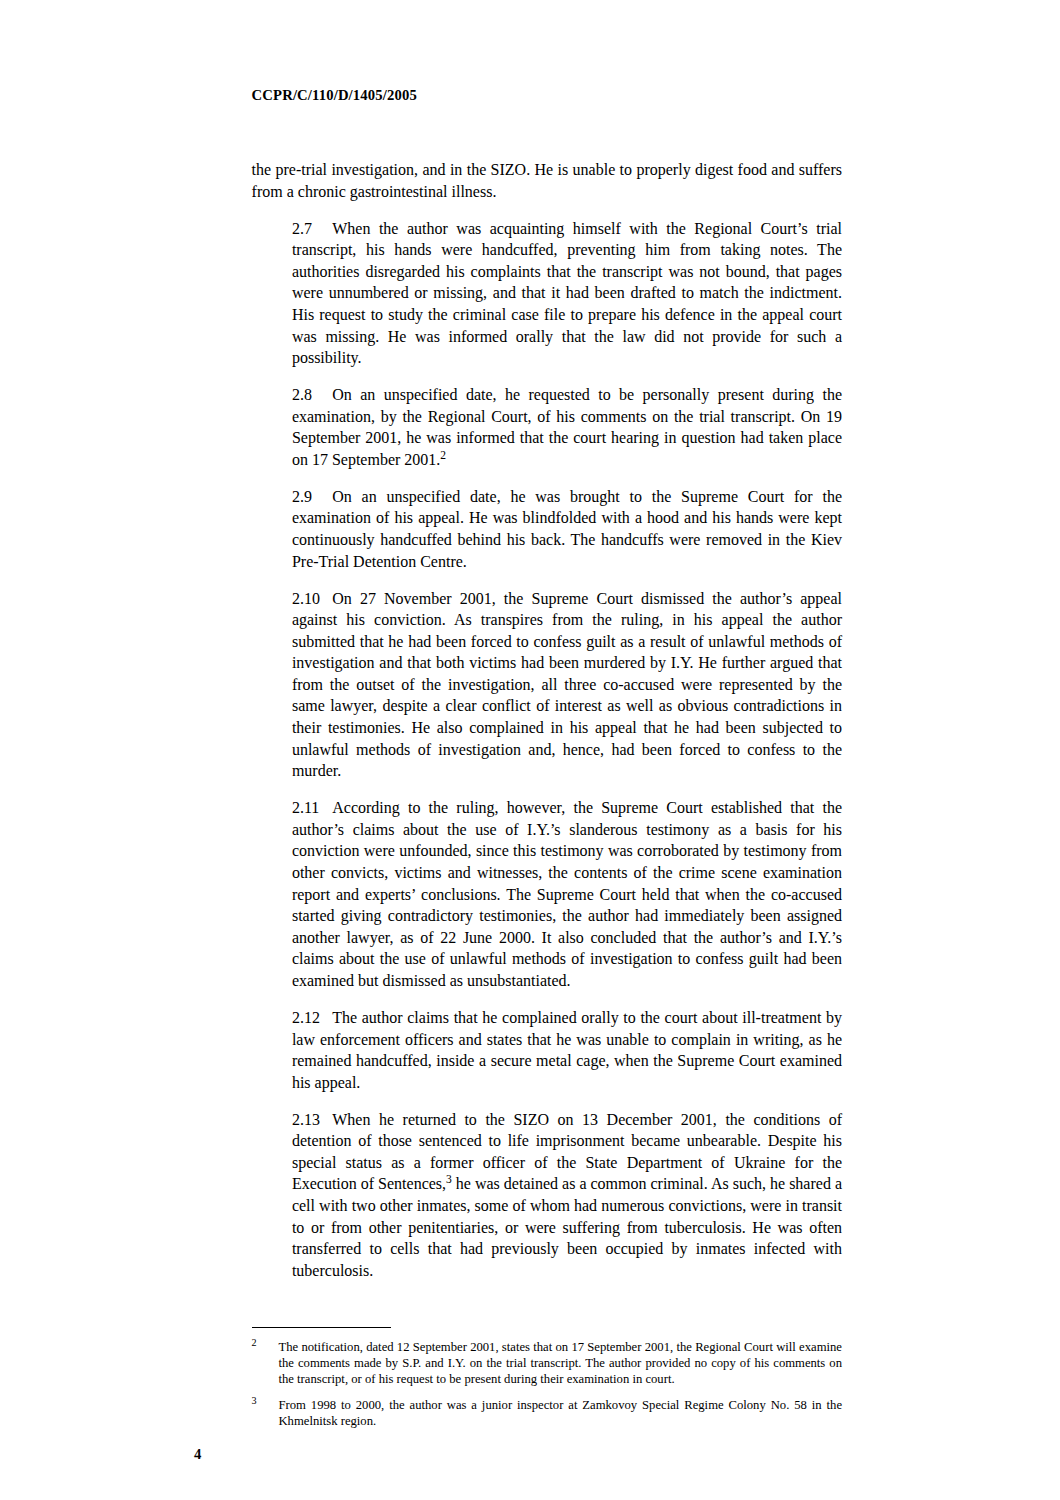CCPR/C/110/D/1405/2005
the pre-trial investigation, and in the SIZO. He is unable to properly digest food and suffers from a chronic gastrointestinal illness.
2.7 When the author was acquainting himself with the Regional Court’s trial transcript, his hands were handcuffed, preventing him from taking notes. The authorities disregarded his complaints that the transcript was not bound, that pages were unnumbered or missing, and that it had been drafted to match the indictment. His request to study the criminal case file to prepare his defence in the appeal court was missing. He was informed orally that the law did not provide for such a possibility.
2.8 On an unspecified date, he requested to be personally present during the examination, by the Regional Court, of his comments on the trial transcript. On 19 September 2001, he was informed that the court hearing in question had taken place on 17 September 2001.2
2.9 On an unspecified date, he was brought to the Supreme Court for the examination of his appeal. He was blindfolded with a hood and his hands were kept continuously handcuffed behind his back. The handcuffs were removed in the Kiev Pre-Trial Detention Centre.
2.10 On 27 November 2001, the Supreme Court dismissed the author’s appeal against his conviction. As transpires from the ruling, in his appeal the author submitted that he had been forced to confess guilt as a result of unlawful methods of investigation and that both victims had been murdered by I.Y. He further argued that from the outset of the investigation, all three co-accused were represented by the same lawyer, despite a clear conflict of interest as well as obvious contradictions in their testimonies. He also complained in his appeal that he had been subjected to unlawful methods of investigation and, hence, had been forced to confess to the murder.
2.11 According to the ruling, however, the Supreme Court established that the author’s claims about the use of I.Y.’s slanderous testimony as a basis for his conviction were unfounded, since this testimony was corroborated by testimony from other convicts, victims and witnesses, the contents of the crime scene examination report and experts’ conclusions. The Supreme Court held that when the co-accused started giving contradictory testimonies, the author had immediately been assigned another lawyer, as of 22 June 2000. It also concluded that the author’s and I.Y.’s claims about the use of unlawful methods of investigation to confess guilt had been examined but dismissed as unsubstantiated.
2.12 The author claims that he complained orally to the court about ill-treatment by law enforcement officers and states that he was unable to complain in writing, as he remained handcuffed, inside a secure metal cage, when the Supreme Court examined his appeal.
2.13 When he returned to the SIZO on 13 December 2001, the conditions of detention of those sentenced to life imprisonment became unbearable. Despite his special status as a former officer of the State Department of Ukraine for the Execution of Sentences,3 he was detained as a common criminal. As such, he shared a cell with two other inmates, some of whom had numerous convictions, were in transit to or from other penitentiaries, or were suffering from tuberculosis. He was often transferred to cells that had previously been occupied by inmates infected with tuberculosis.
2 The notification, dated 12 September 2001, states that on 17 September 2001, the Regional Court will examine the comments made by S.P. and I.Y. on the trial transcript. The author provided no copy of his comments on the transcript, or of his request to be present during their examination in court.
3 From 1998 to 2000, the author was a junior inspector at Zamkovoy Special Regime Colony No. 58 in the Khmelnitsk region.
4